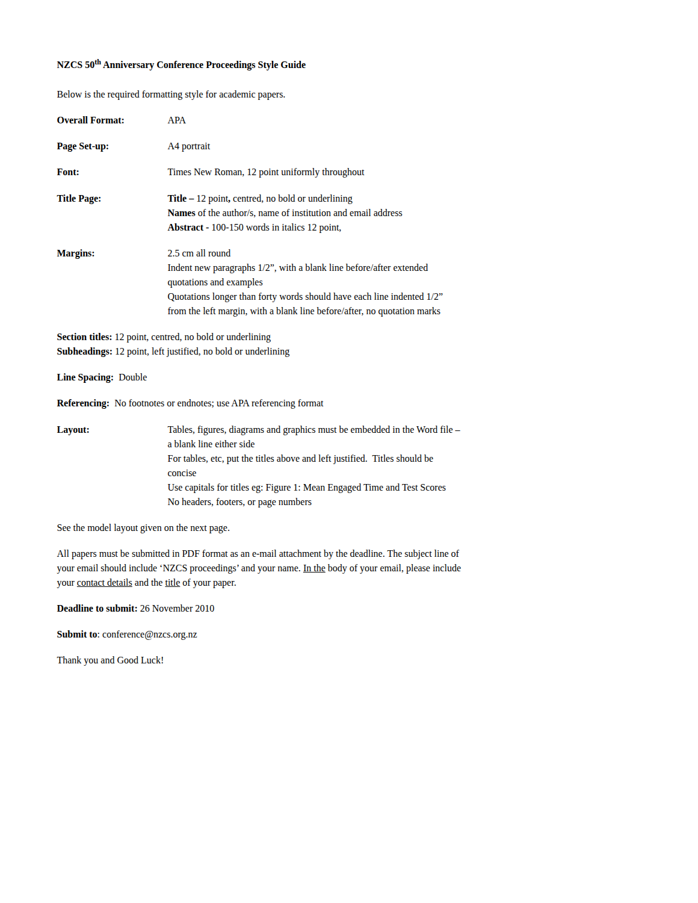NZCS 50th Anniversary Conference Proceedings Style Guide
Below is the required formatting style for academic papers.
Overall Format:
APA
Page Set-up:
A4 portrait
Font:
Times New Roman, 12 point uniformly throughout
Title Page:
Title – 12 point, centred, no bold or underlining
Names of the author/s, name of institution and email address
Abstract - 100-150 words in italics 12 point,
Margins:
2.5 cm all round
Indent new paragraphs 1/2”, with a blank line before/after extended quotations and examples
Quotations longer than forty words should have each line indented 1/2” from the left margin, with a blank line before/after, no quotation marks
Section titles: 12 point, centred, no bold or underlining
Subheadings: 12 point, left justified, no bold or underlining
Line Spacing: Double
Referencing: No footnotes or endnotes; use APA referencing format
Layout:
Tables, figures, diagrams and graphics must be embedded in the Word file – a blank line either side
For tables, etc, put the titles above and left justified. Titles should be concise
Use capitals for titles eg: Figure 1: Mean Engaged Time and Test Scores
No headers, footers, or page numbers
See the model layout given on the next page.
All papers must be submitted in PDF format as an e-mail attachment by the deadline. The subject line of your email should include ‘NZCS proceedings’ and your name. In the body of your email, please include your contact details and the title of your paper.
Deadline to submit: 26 November 2010
Submit to: conference@nzcs.org.nz
Thank you and Good Luck!